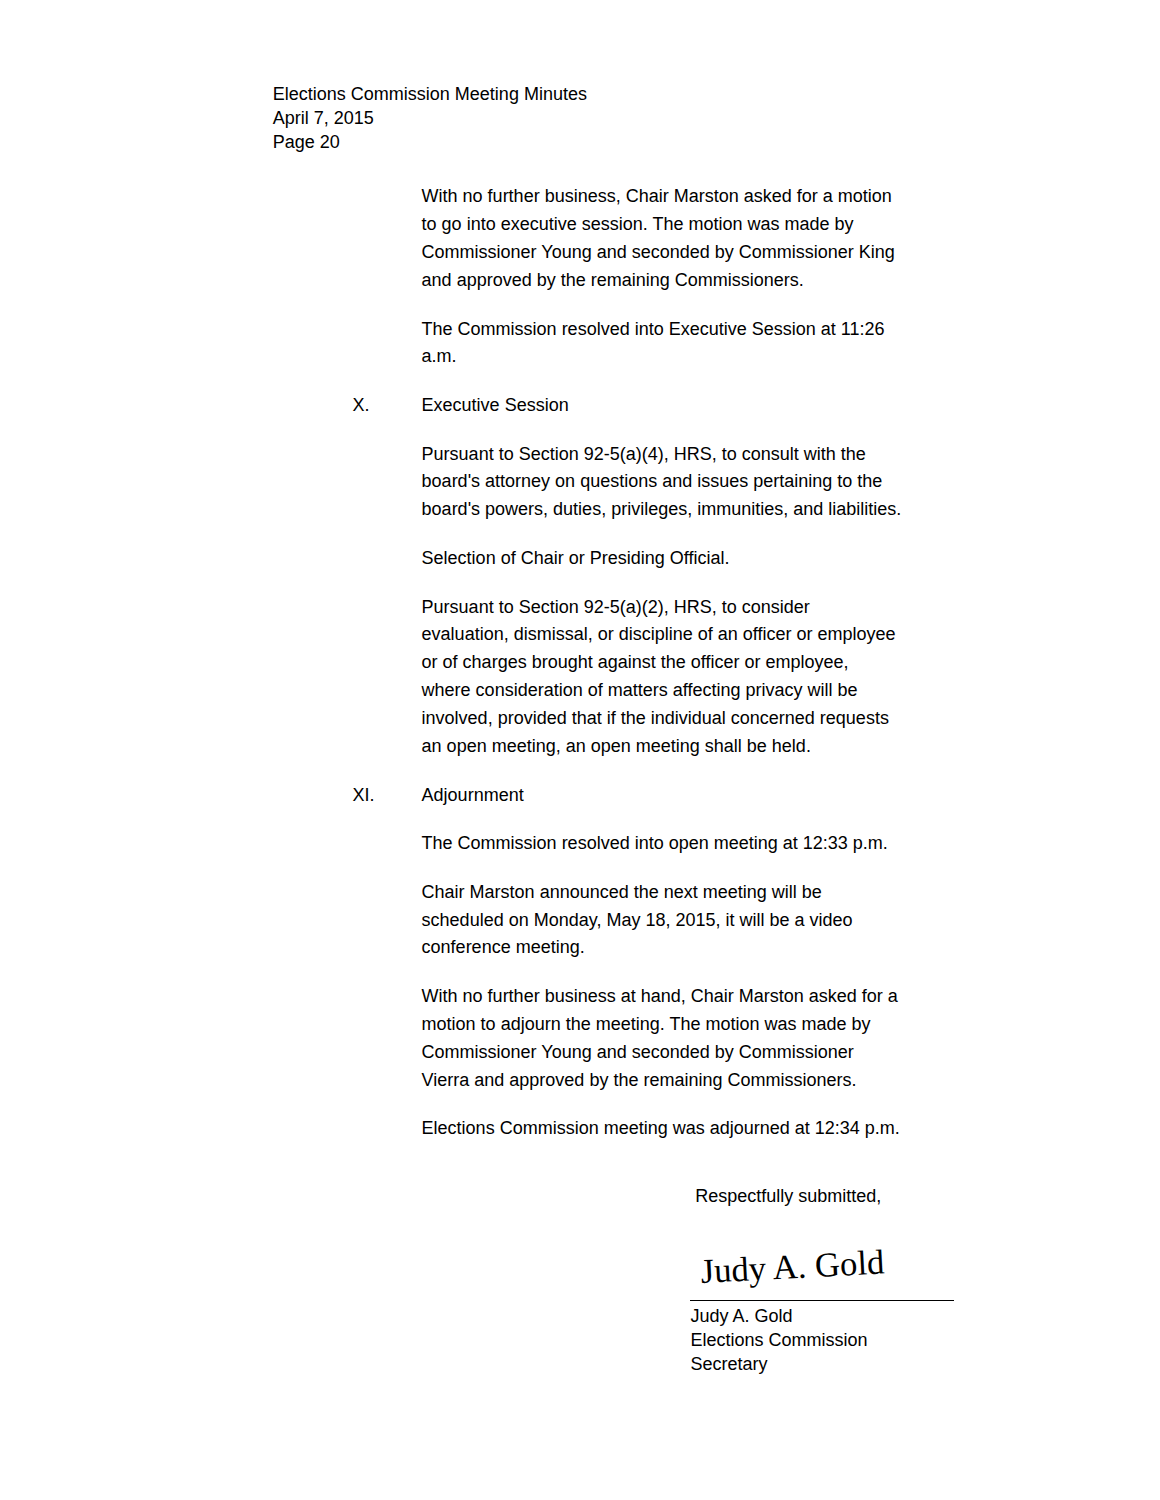Elections Commission Meeting Minutes
April 7, 2015
Page 20
With no further business, Chair Marston asked for a motion to go into executive session. The motion was made by Commissioner Young and seconded by Commissioner King and approved by the remaining Commissioners.
The Commission resolved into Executive Session at 11:26 a.m.
X.
Executive Session
Pursuant to Section 92-5(a)(4), HRS, to consult with the board's attorney on questions and issues pertaining to the board's powers, duties, privileges, immunities, and liabilities.
Selection of Chair or Presiding Official.
Pursuant to Section 92-5(a)(2), HRS, to consider evaluation, dismissal, or discipline of an officer or employee or of charges brought against the officer or employee, where consideration of matters affecting privacy will be involved, provided that if the individual concerned requests an open meeting, an open meeting shall be held.
XI.
Adjournment
The Commission resolved into open meeting at 12:33 p.m.
Chair Marston announced the next meeting will be scheduled on Monday, May 18, 2015, it will be a video conference meeting.
With no further business at hand, Chair Marston asked for a motion to adjourn the meeting. The motion was made by Commissioner Young and seconded by Commissioner Vierra and approved by the remaining Commissioners.
Elections Commission meeting was adjourned at 12:34 p.m.
Respectfully submitted,
Judy A. Gold
Judy A. Gold
Elections Commission Secretary